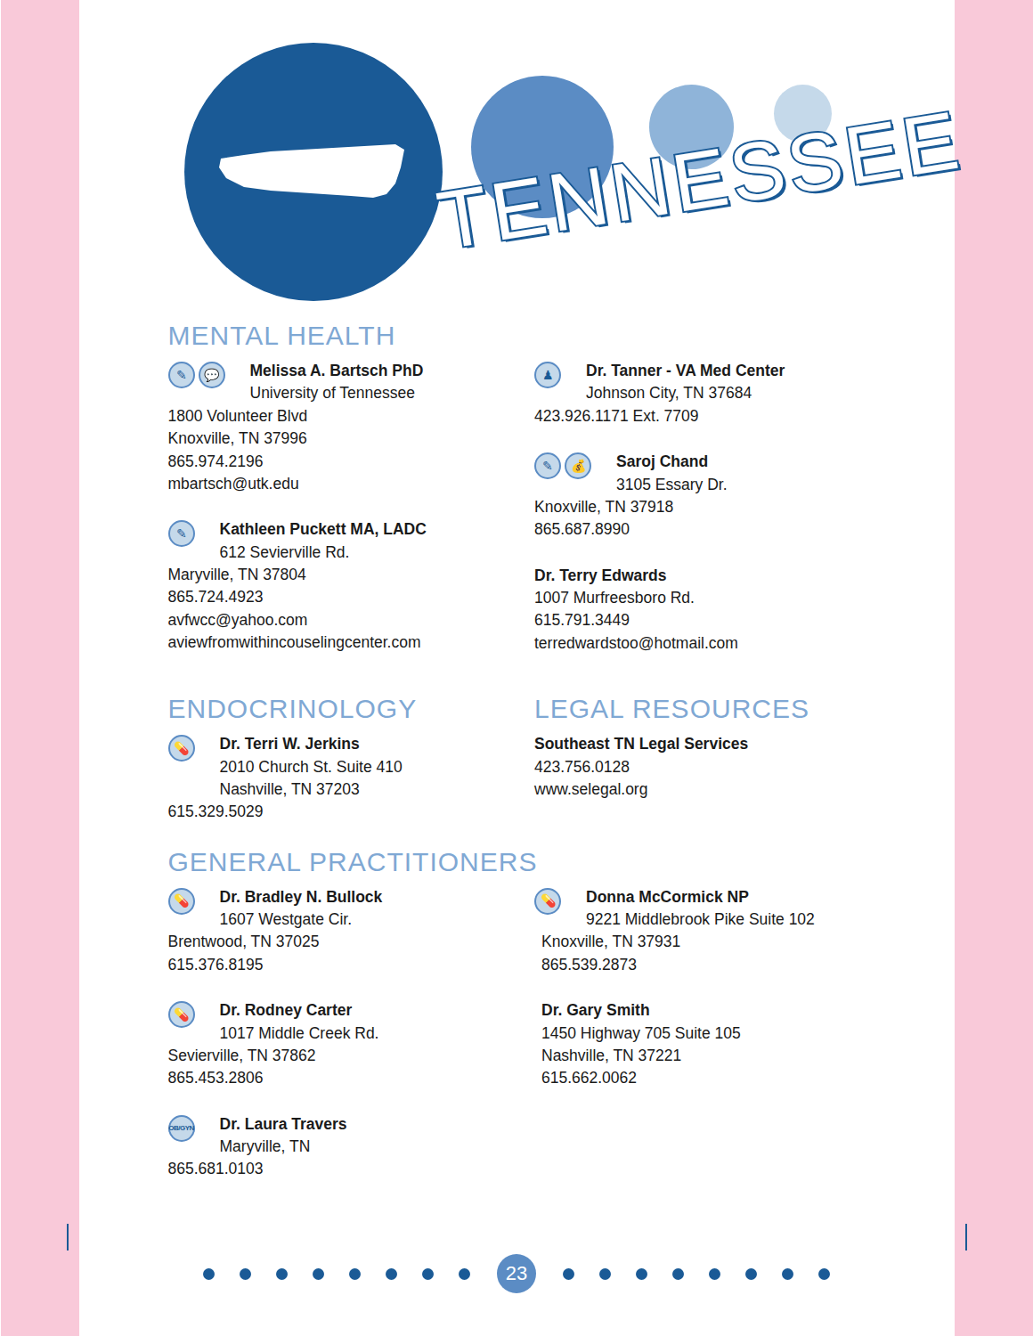TENNESSEE
MENTAL HEALTH
✎ 💬
Melissa A. Bartsch PhD
University of Tennessee
1800 Volunteer Blvd
Knoxville, TN 37996
865.974.2196
mbartsch@utk.edu
✎
Kathleen Puckett MA, LADC
612 Sevierville Rd.
Maryville, TN 37804
865.724.4923
avfwcc@yahoo.com
aviewfromwithincouselingcenter.com
♟
Dr. Tanner - VA Med Center
Johnson City, TN 37684
423.926.1171 Ext. 7709
✎ 💰
Saroj Chand
3105 Essary Dr.
Knoxville, TN 37918
865.687.8990
Dr. Terry Edwards
1007 Murfreesboro Rd.
615.791.3449
terredwardstoo@hotmail.com
ENDOCRINOLOGY
💊
Dr. Terri W. Jerkins
2010 Church St. Suite 410
Nashville, TN 37203
615.329.5029
LEGAL RESOURCES
Southeast TN Legal Services
423.756.0128
www.selegal.org
GENERAL PRACTITIONERS
💊
Dr. Bradley N. Bullock
1607 Westgate Cir.
Brentwood, TN 37025
615.376.8195
💊
Dr. Rodney Carter
1017 Middle Creek Rd.
Sevierville, TN 37862
865.453.2806
OB/GYN
Dr. Laura Travers
Maryville, TN
865.681.0103
💊
Donna McCormick NP
9221 Middlebrook Pike Suite 102
Knoxville, TN 37931
865.539.2873
Dr. Gary Smith
1450 Highway 705 Suite 105
Nashville, TN 37221
615.662.0062
23